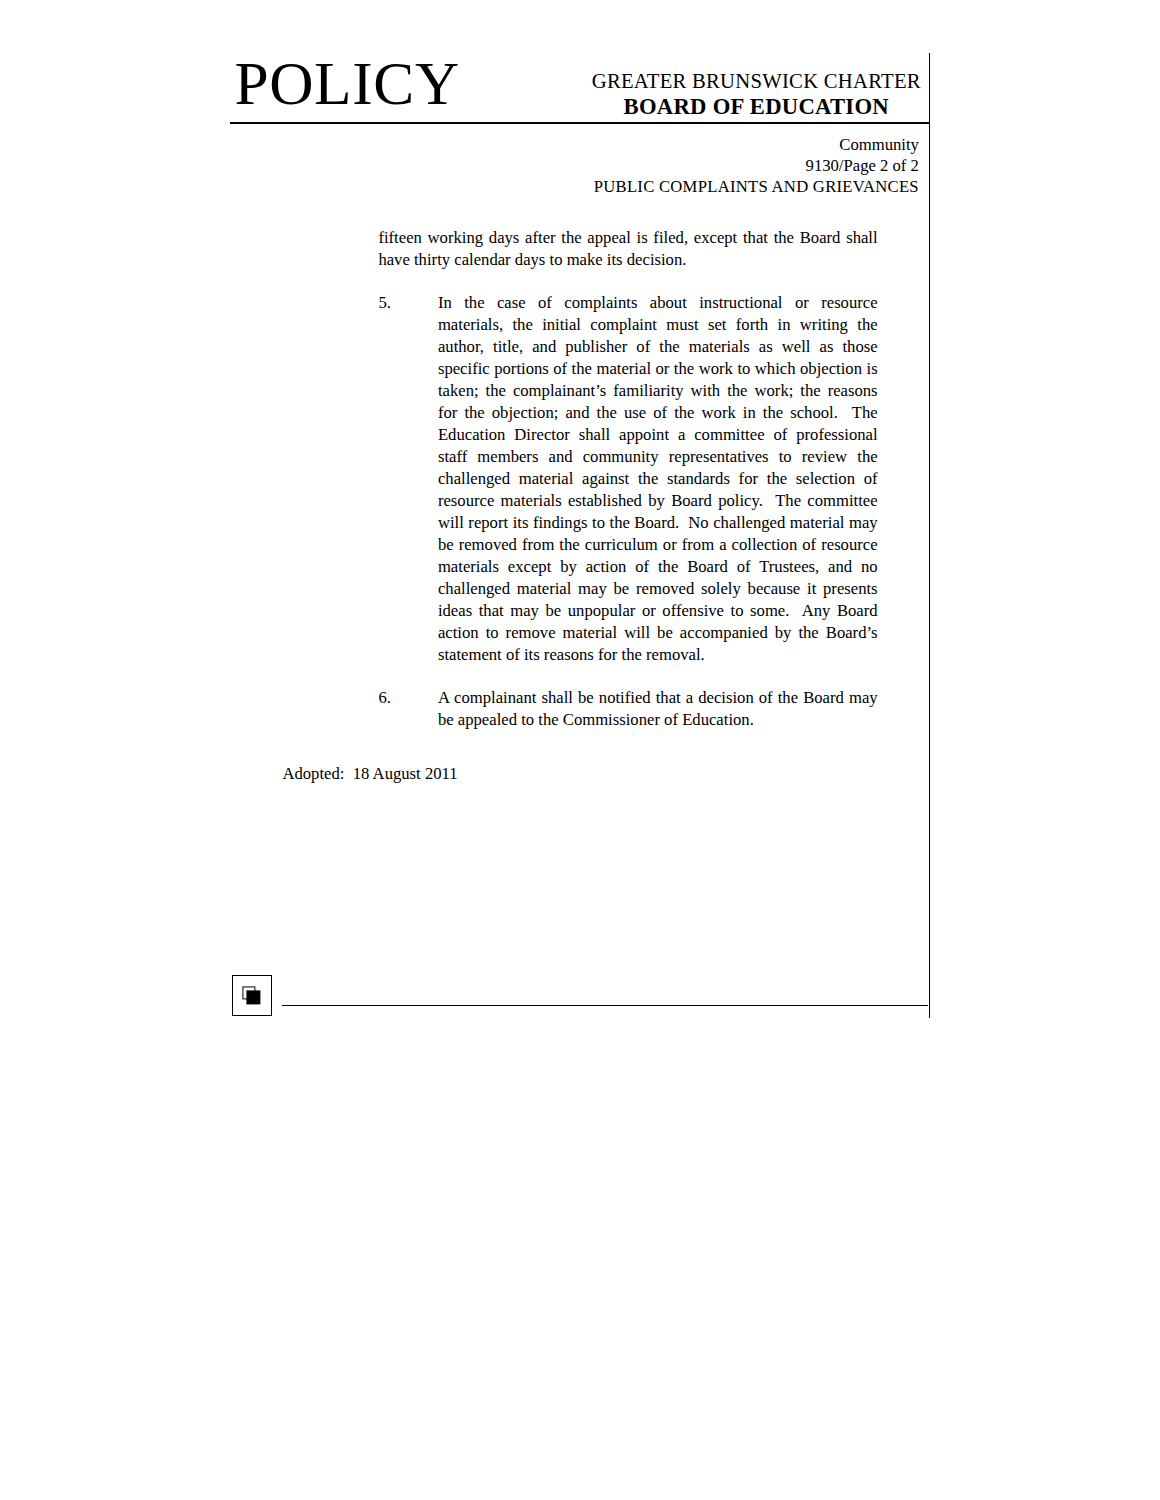POLICY
GREATER BRUNSWICK CHARTER
BOARD OF EDUCATION
Community
9130/Page 2 of 2
PUBLIC COMPLAINTS AND GRIEVANCES
fifteen working days after the appeal is filed, except that the Board shall have thirty calendar days to make its decision.
5.
In the case of complaints about instructional or resource materials, the initial complaint must set forth in writing the author, title, and publisher of the materials as well as those specific portions of the material or the work to which objection is taken; the complainant’s familiarity with the work; the reasons for the objection; and the use of the work in the school. The Education Director shall appoint a committee of professional staff members and community representatives to review the challenged material against the standards for the selection of resource materials established by Board policy. The committee will report its findings to the Board. No challenged material may be removed from the curriculum or from a collection of resource materials except by action of the Board of Trustees, and no challenged material may be removed solely because it presents ideas that may be unpopular or offensive to some. Any Board action to remove material will be accompanied by the Board’s statement of its reasons for the removal.
6.
A complainant shall be notified that a decision of the Board may be appealed to the Commissioner of Education.
Adopted: 18 August 2011